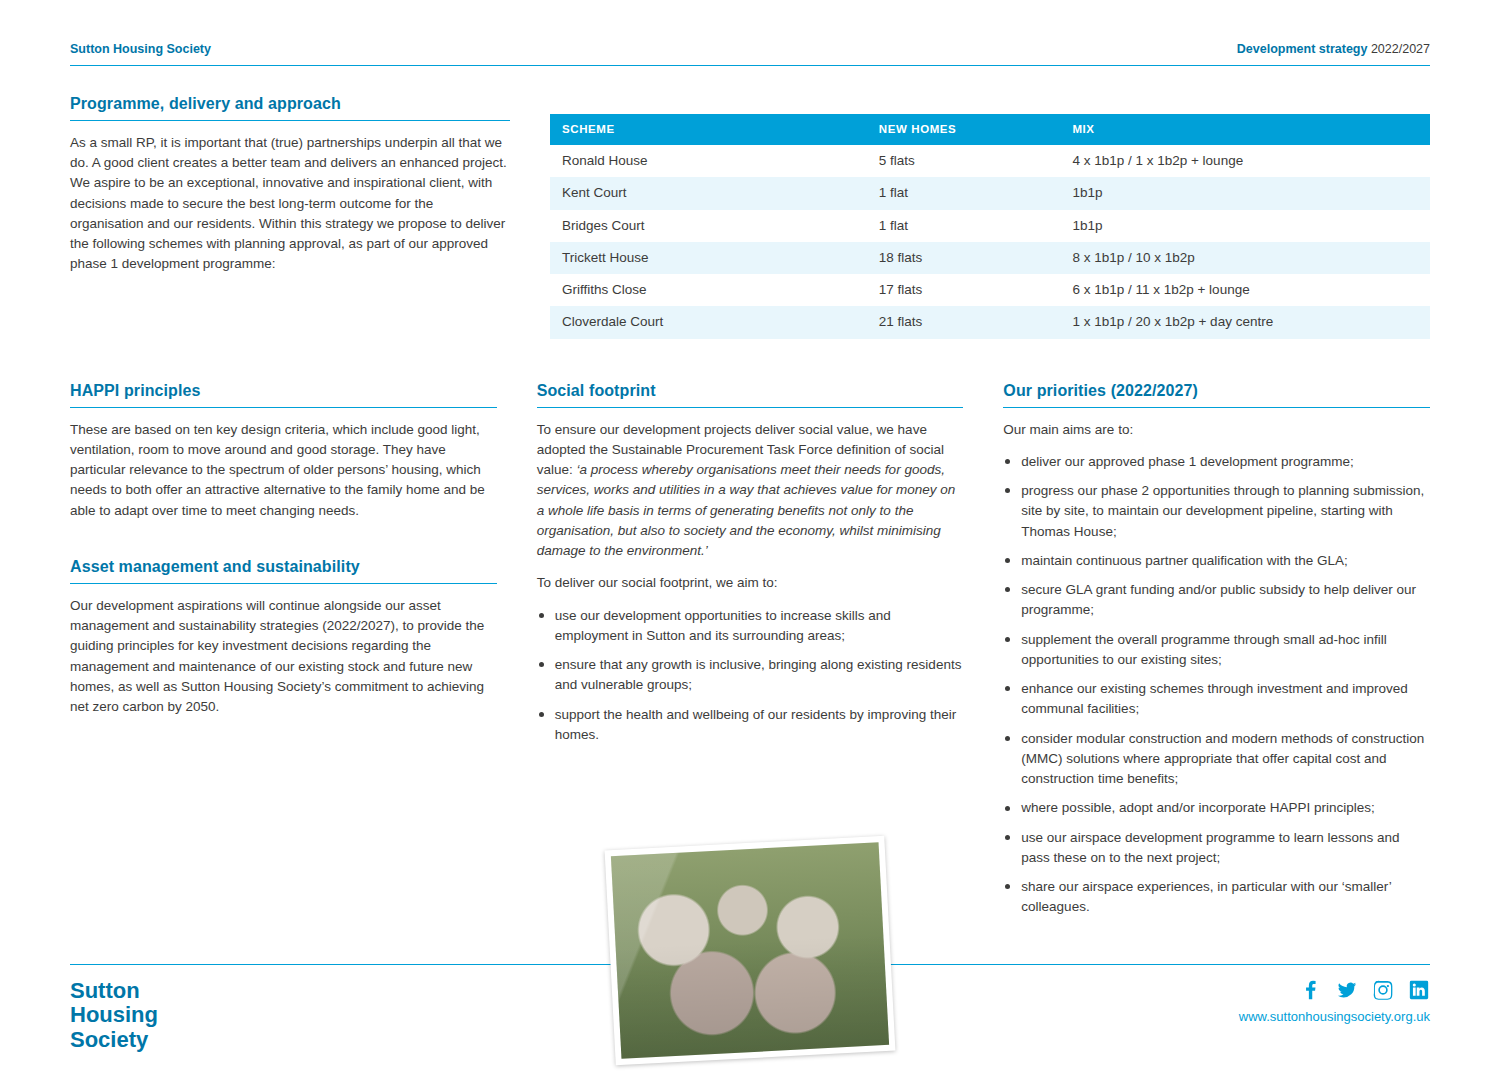Sutton Housing Society
Development strategy 2022/2027
Programme, delivery and approach
As a small RP, it is important that (true) partnerships underpin all that we do. A good client creates a better team and delivers an enhanced project. We aspire to be an exceptional, innovative and inspirational client, with decisions made to secure the best long-term outcome for the organisation and our residents. Within this strategy we propose to deliver the following schemes with planning approval, as part of our approved phase 1 development programme:
| Scheme | New homes | Mix |
| --- | --- | --- |
| Ronald House | 5 flats | 4 x 1b1p / 1 x 1b2p + lounge |
| Kent Court | 1 flat | 1b1p |
| Bridges Court | 1 flat | 1b1p |
| Trickett House | 18 flats | 8 x 1b1p / 10 x 1b2p |
| Griffiths Close | 17 flats | 6 x 1b1p / 11 x 1b2p + lounge |
| Cloverdale Court | 21 flats | 1 x 1b1p / 20 x 1b2p + day centre |
HAPPI principles
These are based on ten key design criteria, which include good light, ventilation, room to move around and good storage. They have particular relevance to the spectrum of older persons’ housing, which needs to both offer an attractive alternative to the family home and be able to adapt over time to meet changing needs.
Asset management and sustainability
Our development aspirations will continue alongside our asset management and sustainability strategies (2022/2027), to provide the guiding principles for key investment decisions regarding the management and maintenance of our existing stock and future new homes, as well as Sutton Housing Society’s commitment to achieving net zero carbon by 2050.
Social footprint
To ensure our development projects deliver social value, we have adopted the Sustainable Procurement Task Force definition of social value: ‘a process whereby organisations meet their needs for goods, services, works and utilities in a way that achieves value for money on a whole life basis in terms of generating benefits not only to the organisation, but also to society and the economy, whilst minimising damage to the environment.’
To deliver our social footprint, we aim to:
use our development opportunities to increase skills and employment in Sutton and its surrounding areas;
ensure that any growth is inclusive, bringing along existing residents and vulnerable groups;
support the health and wellbeing of our residents by improving their homes.
Our priorities (2022/2027)
Our main aims are to:
deliver our approved phase 1 development programme;
progress our phase 2 opportunities through to planning submission, site by site, to maintain our development pipeline, starting with Thomas House;
maintain continuous partner qualification with the GLA;
secure GLA grant funding and/or public subsidy to help deliver our programme;
supplement the overall programme through small ad-hoc infill opportunities to our existing sites;
enhance our existing schemes through investment and improved communal facilities;
consider modular construction and modern methods of construction (MMC) solutions where appropriate that offer capital cost and construction time benefits;
where possible, adopt and/or incorporate HAPPI principles;
use our airspace development programme to learn lessons and pass these on to the next project;
share our airspace experiences, in particular with our ‘smaller’ colleagues.
Sutton
Housing
Society
www.suttonhousingsociety.org.uk